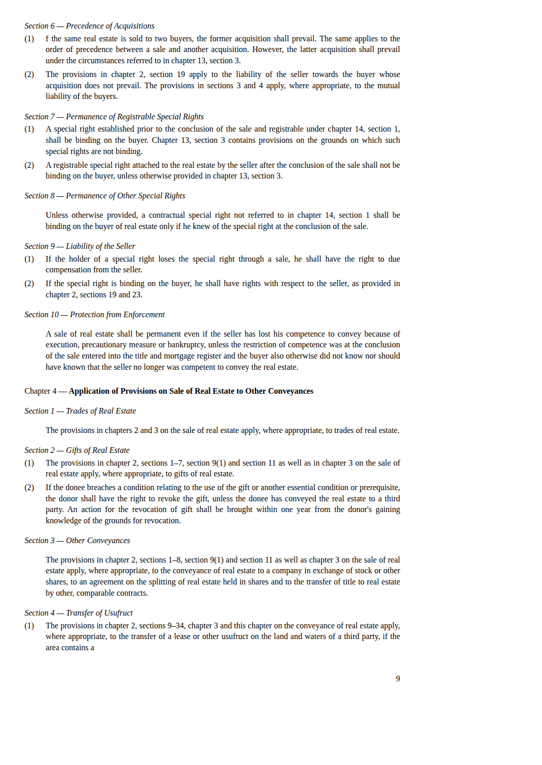Section 6 — Precedence of Acquisitions
(1) f the same real estate is sold to two buyers, the former acquisition shall prevail. The same applies to the order of precedence between a sale and another acquisition. However, the latter acquisition shall prevail under the circumstances referred to in chapter 13, section 3.
(2) The provisions in chapter 2, section 19 apply to the liability of the seller towards the buyer whose acquisition does not prevail. The provisions in sections 3 and 4 apply, where appropriate, to the mutual liability of the buyers.
Section 7 — Permanence of Registrable Special Rights
(1) A special right established prior to the conclusion of the sale and registrable under chapter 14, section 1, shall be binding on the buyer. Chapter 13, section 3 contains provisions on the grounds on which such special rights are not binding.
(2) A registrable special right attached to the real estate by the seller after the conclusion of the sale shall not be binding on the buyer, unless otherwise provided in chapter 13, section 3.
Section 8 — Permanence of Other Special Rights
Unless otherwise provided, a contractual special right not referred to in chapter 14, section 1 shall be binding on the buyer of real estate only if he knew of the special right at the conclusion of the sale.
Section 9 — Liability of the Seller
(1) If the holder of a special right loses the special right through a sale, he shall have the right to due compensation from the seller.
(2) If the special right is binding on the buyer, he shall have rights with respect to the seller, as provided in chapter 2, sections 19 and 23.
Section 10 — Protection from Enforcement
A sale of real estate shall be permanent even if the seller has lost his competence to convey because of execution, precautionary measure or bankruptcy, unless the restriction of competence was at the conclusion of the sale entered into the title and mortgage register and the buyer also otherwise did not know nor should have known that the seller no longer was competent to convey the real estate.
Chapter 4 — Application of Provisions on Sale of Real Estate to Other Conveyances
Section 1 — Trades of Real Estate
The provisions in chapters 2 and 3 on the sale of real estate apply, where appropriate, to trades of real estate.
Section 2 — Gifts of Real Estate
(1) The provisions in chapter 2, sections 1–7, section 9(1) and section 11 as well as in chapter 3 on the sale of real estate apply, where appropriate, to gifts of real estate.
(2) If the donee breaches a condition relating to the use of the gift or another essential condition or prerequisite, the donor shall have the right to revoke the gift, unless the donee has conveyed the real estate to a third party. An action for the revocation of gift shall be brought within one year from the donor's gaining knowledge of the grounds for revocation.
Section 3 — Other Conveyances
The provisions in chapter 2, sections 1–8, section 9(1) and section 11 as well as chapter 3 on the sale of real estate apply, where appropriate, to the conveyance of real estate to a company in exchange of stock or other shares, to an agreement on the splitting of real estate held in shares and to the transfer of title to real estate by other, comparable contracts.
Section 4 — Transfer of Usufruct
(1) The provisions in chapter 2, sections 9–34, chapter 3 and this chapter on the conveyance of real estate apply, where appropriate, to the transfer of a lease or other usufruct on the land and waters of a third party, if the area contains a
9